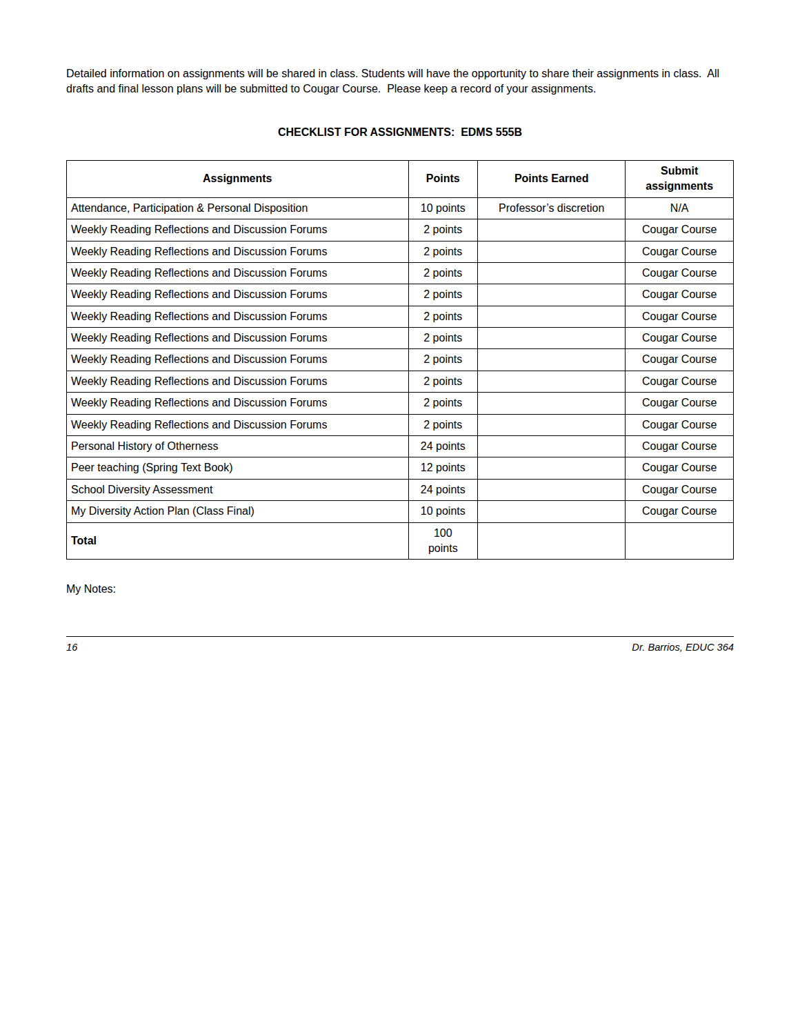Detailed information on assignments will be shared in class. Students will have the opportunity to share their assignments in class. All drafts and final lesson plans will be submitted to Cougar Course. Please keep a record of your assignments.
CHECKLIST FOR ASSIGNMENTS: EDMS 555B
| Assignments | Points | Points Earned | Submit assignments |
| --- | --- | --- | --- |
| Attendance, Participation & Personal Disposition | 10 points | Professor’s discretion | N/A |
| Weekly Reading Reflections and Discussion Forums | 2 points | | Cougar Course |
| Weekly Reading Reflections and Discussion Forums | 2 points | | Cougar Course |
| Weekly Reading Reflections and Discussion Forums | 2 points | | Cougar Course |
| Weekly Reading Reflections and Discussion Forums | 2 points | | Cougar Course |
| Weekly Reading Reflections and Discussion Forums | 2 points | | Cougar Course |
| Weekly Reading Reflections and Discussion Forums | 2 points | | Cougar Course |
| Weekly Reading Reflections and Discussion Forums | 2 points | | Cougar Course |
| Weekly Reading Reflections and Discussion Forums | 2 points | | Cougar Course |
| Weekly Reading Reflections and Discussion Forums | 2 points | | Cougar Course |
| Weekly Reading Reflections and Discussion Forums | 2 points | | Cougar Course |
| Personal History of Otherness | 24 points | | Cougar Course |
| Peer teaching (Spring Text Book) | 12 points | | Cougar Course |
| School Diversity Assessment | 24 points | | Cougar Course |
| My Diversity Action Plan (Class Final) | 10 points | | Cougar Course |
| Total | 100 points | | |
My Notes:
16 Dr. Barrios, EDUC 364